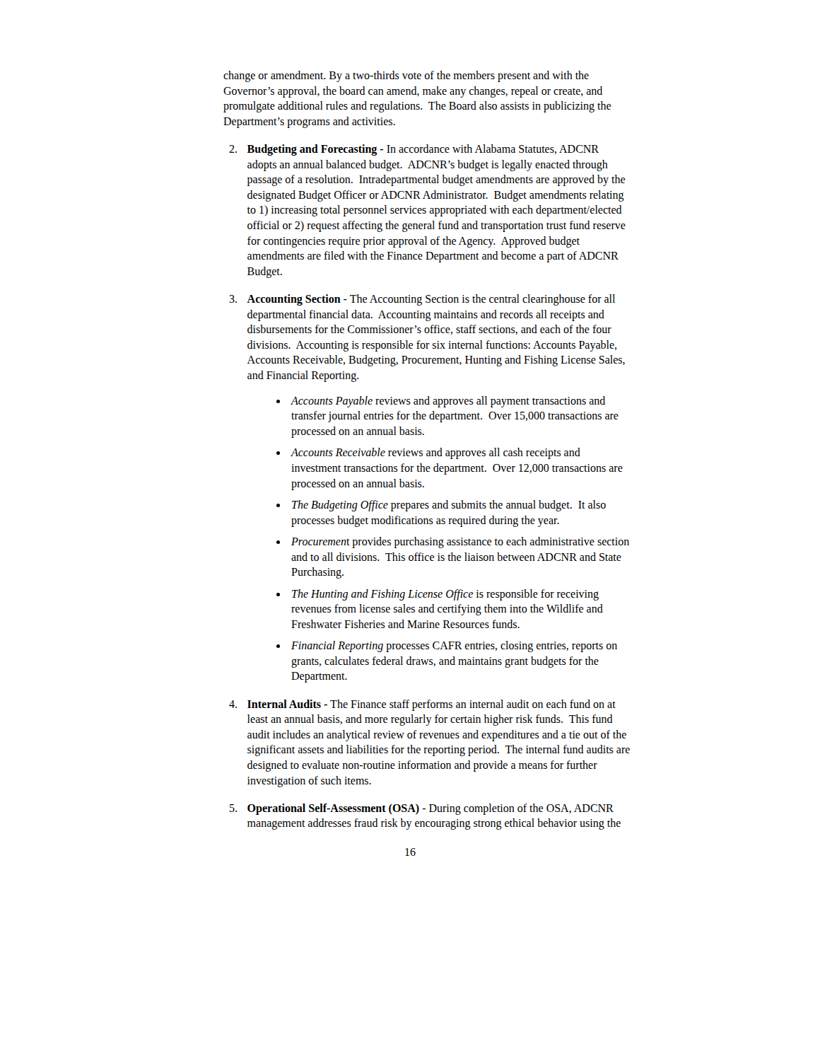change or amendment. By a two-thirds vote of the members present and with the Governor’s approval, the board can amend, make any changes, repeal or create, and promulgate additional rules and regulations. The Board also assists in publicizing the Department’s programs and activities.
Budgeting and Forecasting - In accordance with Alabama Statutes, ADCNR adopts an annual balanced budget. ADCNR’s budget is legally enacted through passage of a resolution. Intradepartmental budget amendments are approved by the designated Budget Officer or ADCNR Administrator. Budget amendments relating to 1) increasing total personnel services appropriated with each department/elected official or 2) request affecting the general fund and transportation trust fund reserve for contingencies require prior approval of the Agency. Approved budget amendments are filed with the Finance Department and become a part of ADCNR Budget.
Accounting Section - The Accounting Section is the central clearinghouse for all departmental financial data. Accounting maintains and records all receipts and disbursements for the Commissioner’s office, staff sections, and each of the four divisions. Accounting is responsible for six internal functions: Accounts Payable, Accounts Receivable, Budgeting, Procurement, Hunting and Fishing License Sales, and Financial Reporting.
Accounts Payable reviews and approves all payment transactions and transfer journal entries for the department. Over 15,000 transactions are processed on an annual basis.
Accounts Receivable reviews and approves all cash receipts and investment transactions for the department. Over 12,000 transactions are processed on an annual basis.
The Budgeting Office prepares and submits the annual budget. It also processes budget modifications as required during the year.
Procurement provides purchasing assistance to each administrative section and to all divisions. This office is the liaison between ADCNR and State Purchasing.
The Hunting and Fishing License Office is responsible for receiving revenues from license sales and certifying them into the Wildlife and Freshwater Fisheries and Marine Resources funds.
Financial Reporting processes CAFR entries, closing entries, reports on grants, calculates federal draws, and maintains grant budgets for the Department.
Internal Audits - The Finance staff performs an internal audit on each fund on at least an annual basis, and more regularly for certain higher risk funds. This fund audit includes an analytical review of revenues and expenditures and a tie out of the significant assets and liabilities for the reporting period. The internal fund audits are designed to evaluate non‑routine information and provide a means for further investigation of such items.
Operational Self-Assessment (OSA) - During completion of the OSA, ADCNR management addresses fraud risk by encouraging strong ethical behavior using the
16